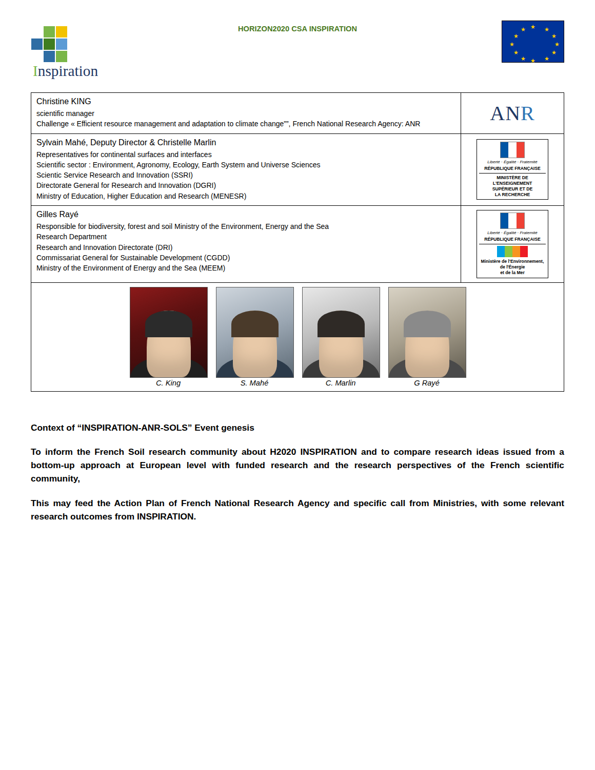Inspiration
HORIZON2020 CSA INSPIRATION
★ ★ ★ ★ ★ ★ ★ ★ ★ ★ ★ ★
| Christine KING scientific manager Challenge « Efficient resource management and adaptation to climate change””, French National Research Agency: ANR | AN R |
| Sylvain Mahé, Deputy Director & Christelle Marlin Representatives for continental surfaces and interfaces Scientific sector : Environment, Agronomy, Ecology, Earth System and Universe Sciences Scientic Service Research and Innovation (SSRI) Directorate General for Research and Innovation (DGRI) Ministry of Education, Higher Education and Research (MENESR) | Liberté · Égalité · Fraternité RÉPUBLIQUE FRANÇAISE MINISTÈRE DE L'ENSEIGNEMENT SUPÉRIEUR ET DE LA RECHERCHE |
| Gilles Rayé Responsible for biodiversity, forest and soil Ministry of the Environment, Energy and the Sea Research Department Research and Innovation Directorate (DRI) Commissariat General for Sustainable Development (CGDD) Ministry of the Environment of Energy and the Sea (MEEM) | Liberté · Égalité · Fraternité RÉPUBLIQUE FRANÇAISE Ministère de l'Environnement, de l'Énergie et de la Mer |
| C. King S. Mahé C. Marlin G Rayé |
Context of “INSPIRATION-ANR-SOLS” Event genesis
To inform the French Soil research community about H2020 INSPIRATION and to compare research ideas issued from a bottom-up approach at European level with funded research and the research perspectives of the French scientific community,
This may feed the Action Plan of French National Research Agency and specific call from Ministries, with some relevant research outcomes from INSPIRATION.